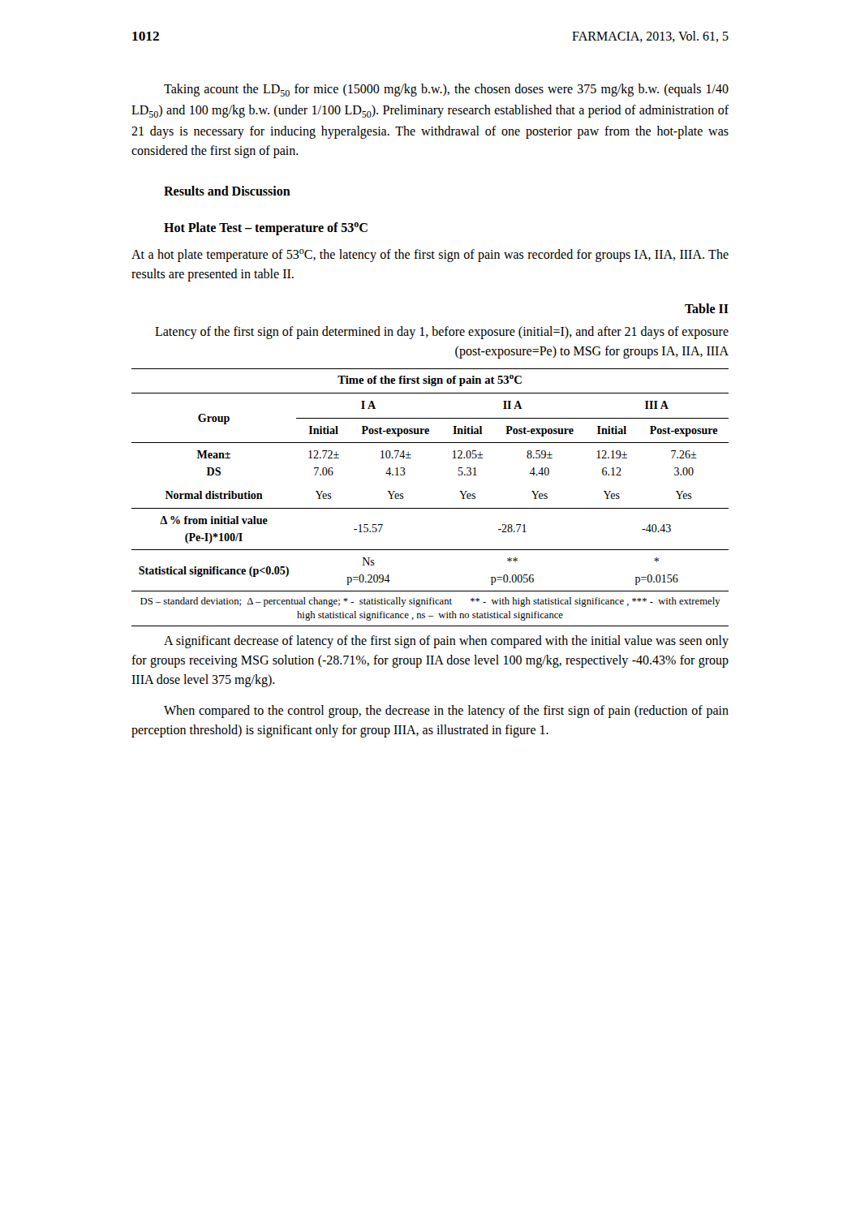1012 FARMACIA, 2013, Vol. 61, 5
Taking acount the LD50 for mice (15000 mg/kg b.w.), the chosen doses were 375 mg/kg b.w. (equals 1/40 LD50) and 100 mg/kg b.w. (under 1/100 LD50). Preliminary research established that a period of administration of 21 days is necessary for inducing hyperalgesia. The withdrawal of one posterior paw from the hot-plate was considered the first sign of pain.
Results and Discussion
Hot Plate Test – temperature of 53oC
At a hot plate temperature of 53oC, the latency of the first sign of pain was recorded for groups IA, IIA, IIIA. The results are presented in table II.
Table II
Latency of the first sign of pain determined in day 1, before exposure (initial=I), and after 21 days of exposure (post-exposure=Pe) to MSG for groups IA, IIA, IIIA
Time of the first sign of pain at 53 o C
| Group | I A | II A | III A |
| --- | --- | --- | --- |
| Initial | Post-exposure | Initial | Post-exposure | Initial | Post-exposure |
| Mean± DS | 12.72± 7.06 | 10.74± 4.13 | 12.05± 5.31 | 8.59± 4.40 | 12.19± 6.12 | 7.26± 3.00 |
| Normal distribution | Yes | Yes | Yes | Yes | Yes | Yes |
| Δ % from initial value (Pe-I)*100/I | -15.57 | -28.71 | -40.43 |
| Statistical significance (p<0.05) | Ns p=0.2094 | ** p=0.0056 | * p=0.0156 |
| DS – standard deviation; Δ – percentual change; * - statistically significant ** - with high statistical significance , *** - with extremely high statistical significance , ns – with no statistical significance |
A significant decrease of latency of the first sign of pain when compared with the initial value was seen only for groups receiving MSG solution (-28.71%, for group IIA dose level 100 mg/kg, respectively -40.43% for group IIIA dose level 375 mg/kg).
When compared to the control group, the decrease in the latency of the first sign of pain (reduction of pain perception threshold) is significant only for group IIIA, as illustrated in figure 1.